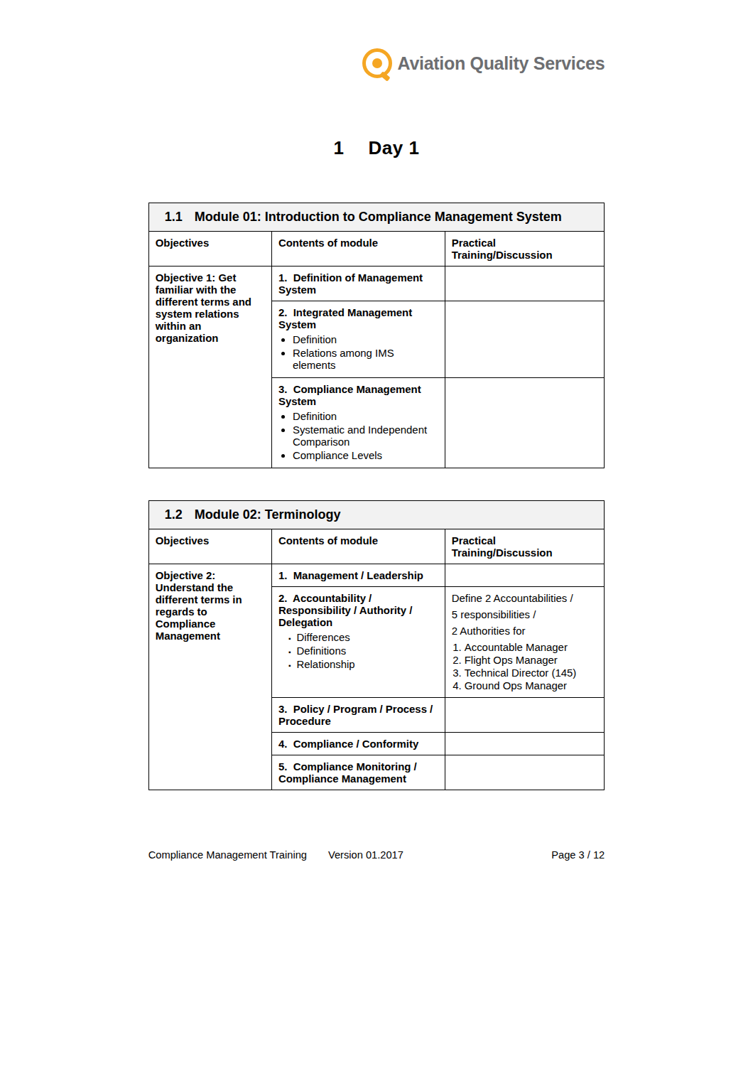Aviation Quality Services
1 Day 1
| 1.1 Module 01: Introduction to Compliance Management System |
| Objectives | Contents of module | Practical Training/Discussion |
| Objective 1: Get familiar with the different terms and system relations within an organization | 1. Definition of Management System | |
| 2. Integrated Management System Definition Relations among IMS elements | |
| 3. Compliance Management System Definition Systematic and Independent Comparison Compliance Levels | |
| 1.2 Module 02: Terminology |
| Objectives | Contents of module | Practical Training/Discussion |
| Objective 2: Understand the different terms in regards to Compliance Management | 1. Management / Leadership | |
| 2. Accountability / Responsibility / Authority / Delegation Differences Definitions Relationship | Define 2 Accountabilities / 5 responsibilities / 2 Authorities for Accountable Manager Flight Ops Manager Technical Director (145) Ground Ops Manager |
| 3. Policy / Program / Process / Procedure | |
| 4. Compliance / Conformity | |
| 5. Compliance Monitoring / Compliance Management | |
Compliance Management Training
Version 01.2017
Page 3 / 12